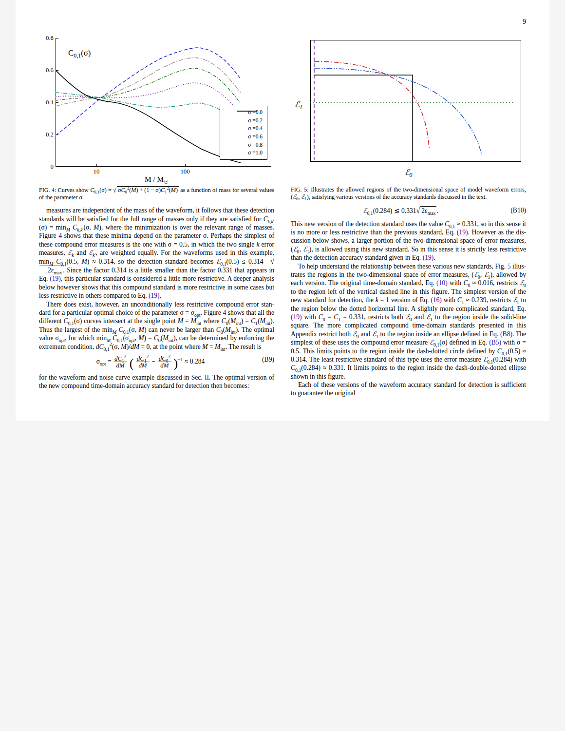9
0.8
0.6
0.4
0.2
0
10
100
M / M☉
C0,1(σ)
| | σ =0.0 |
| | σ =0.2 |
| | σ =0.4 |
| | σ =0.6 |
| | σ =0.8 |
| | σ =1.0 |
FIG. 4: Curves show C0,1(σ) = √σC02(M) + (1 − σ)C12(M) as a function of mass for several values of the parameter σ.
ℰ1
ℰ0
FIG. 5: Illustrates the allowed regions of the two-dimensional space of model waveform errors, (ℰ0, ℰ1), satisfying various versions of the accuracy standards discussed in the text.
measures are independent of the mass of the waveform, it follows that these detection standards will be satisfied for the full range of masses only if they are satisfied for Ck,k′(σ) = minM Ck,k′(σ, M), where the minimization is over the relevant range of masses. Figure 4 shows that these minima depend on the parameter σ. Perhaps the simplest of these compound error measures is the one with σ = 0.5, in which the two single k error measures, ℰk and ℰk′, are weighted equally. For the waveforms used in this example, minM C0,1(0.5, M) ≈ 0.314, so the detection standard becomes ℰ0,1(0.5) ≤ 0.314√2εmax. Since the factor 0.314 is a little smaller than the factor 0.331 that appears in Eq. (19), this particular standard is considered a little more restrictive. A deeper analysis below however shows that this compound standard is more restrictive in some cases but less restrictive in others compared to Eq. (19).
There does exist, however, an unconditionally less restrictive compound error standard for a particular optimal choice of the parameter σ = σopt. Figure 4 shows that all the different C0,1(σ) curves intersect at the single point M = Mint where C0(Mint) = C1(Mint). Thus the largest of the minM C0,1(σ, M) can never be larger than C0(Mint). The optimal value σopt, for which minM C0,1(σopt, M) = C0(Mint), can be determined by enforcing the extremum condition, dC0,12(σ, M)/dM = 0, at the point where M = Mint. The result is
(B9) σopt = dC12 dM ( dC12 dM − dC02 dM )−1 ≈ 0.284
for the waveform and noise curve example discussed in Sec. II. The optimal version of the new compound time-domain accuracy standard for detection then becomes:
(B10) ℰ0,1(0.284) ≲ 0.331√2εmax.
This new version of the detection standard uses the value C0,1 ≈ 0.331, so in this sense it is no more or less restrictive than the previous standard, Eq. (19). However as the discussion below shows, a larger portion of the two-dimensional space of error measures, (ℰ0, ℰ1), is allowed using this new standard. So in this sense it is strictly less restrictive than the detection accuracy standard given in Eq. (19).
To help understand the relationship between these various new standards, Fig. 5 illustrates the regions in the two-dimensional space of error measures, (ℰ0, ℰ1), allowed by each version. The original time-domain standard, Eq. (10) with C0 ≈ 0.016, restricts ℰ0 to the region left of the vertical dashed line in this figure. The simplest version of the new standard for detection, the k = 1 version of Eq. (16) with C1 ≈ 0.239, restricts ℰ1 to the region below the dotted horizontal line. A slightly more complicated standard, Eq. (19) with C0 = C1 = 0.331, restricts both ℰ0 and ℰ1 to the region inside the solid-line square. The more complicated compound time-domain standards presented in this Appendix restrict both ℰ0 and ℰ1 to the region inside an ellipse defined in Eq. (B8). The simplest of these uses the compound error measure ℰ0,1(σ) defined in Eq. (B5) with σ = 0.5. This limits points to the region inside the dash-dotted circle defined by C0,1(0.5) ≈ 0.314. The least restrictive standard of this type uses the error measure ℰ0,1(0.284) with C0,1(0.284) ≈ 0.331. It limits points to the region inside the dash-double-dotted ellipse shown in this figure.
Each of these versions of the waveform accuracy standard for detection is sufficient to guarantee the original